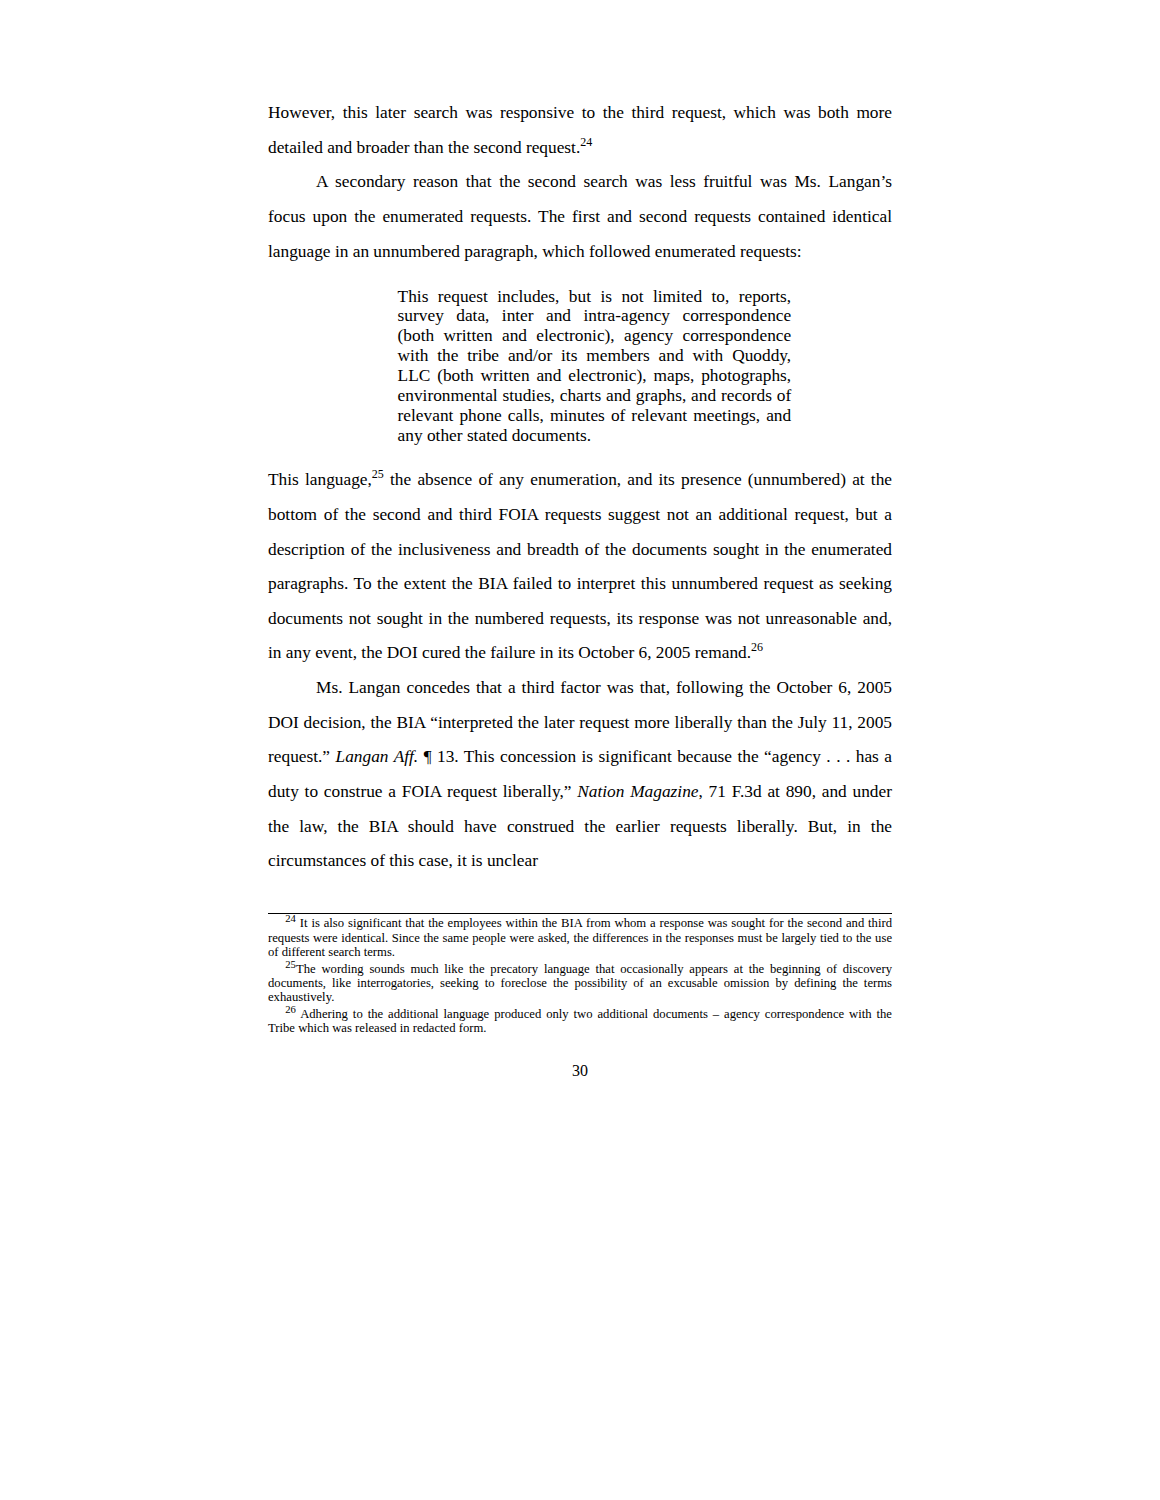However, this later search was responsive to the third request, which was both more detailed and broader than the second request.24
A secondary reason that the second search was less fruitful was Ms. Langan’s focus upon the enumerated requests. The first and second requests contained identical language in an unnumbered paragraph, which followed enumerated requests:
This request includes, but is not limited to, reports, survey data, inter and intra-agency correspondence (both written and electronic), agency correspondence with the tribe and/or its members and with Quoddy, LLC (both written and electronic), maps, photographs, environmental studies, charts and graphs, and records of relevant phone calls, minutes of relevant meetings, and any other stated documents.
This language,25 the absence of any enumeration, and its presence (unnumbered) at the bottom of the second and third FOIA requests suggest not an additional request, but a description of the inclusiveness and breadth of the documents sought in the enumerated paragraphs. To the extent the BIA failed to interpret this unnumbered request as seeking documents not sought in the numbered requests, its response was not unreasonable and, in any event, the DOI cured the failure in its October 6, 2005 remand.26
Ms. Langan concedes that a third factor was that, following the October 6, 2005 DOI decision, the BIA “interpreted the later request more liberally than the July 11, 2005 request.” Langan Aff. ¶ 13. This concession is significant because the “agency . . . has a duty to construe a FOIA request liberally,” Nation Magazine, 71 F.3d at 890, and under the law, the BIA should have construed the earlier requests liberally. But, in the circumstances of this case, it is unclear
24 It is also significant that the employees within the BIA from whom a response was sought for the second and third requests were identical. Since the same people were asked, the differences in the responses must be largely tied to the use of different search terms.
25The wording sounds much like the precatory language that occasionally appears at the beginning of discovery documents, like interrogatories, seeking to foreclose the possibility of an excusable omission by defining the terms exhaustively.
26 Adhering to the additional language produced only two additional documents – agency correspondence with the Tribe which was released in redacted form.
30